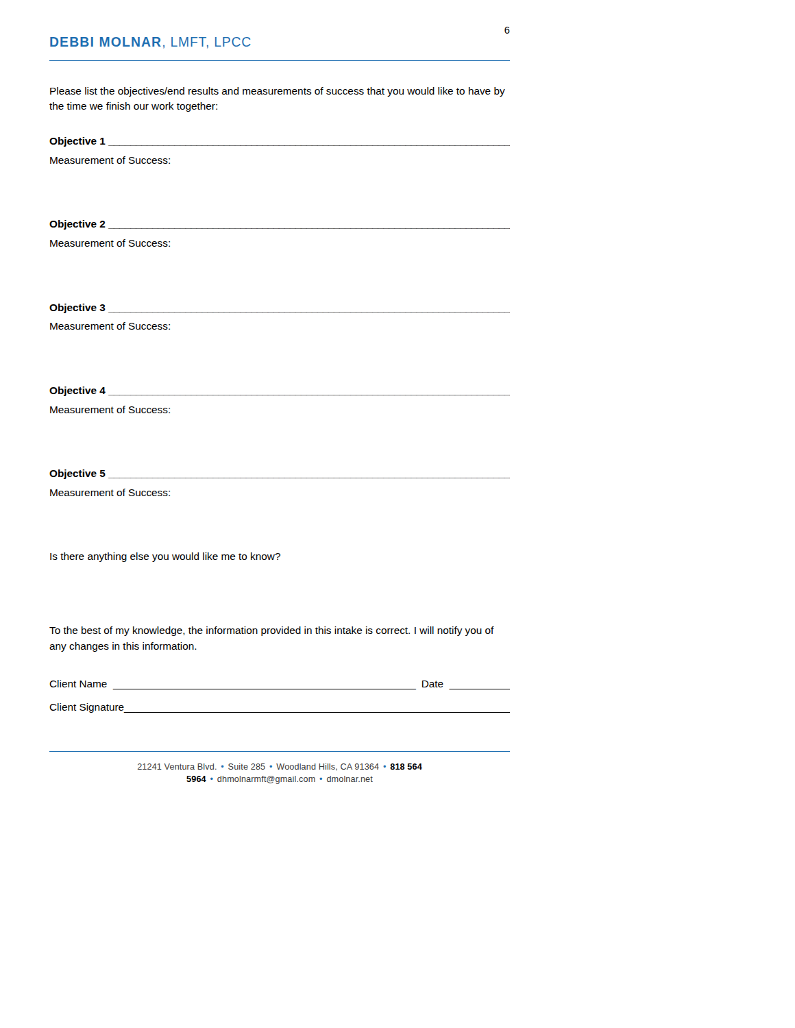6
DEBBI MOLNAR, LMFT, LPCC
Please list the objectives/end results and measurements of success that you would like to have by the time we finish our work together:
Objective 1 _______________________________________________________________________________
Measurement of Success:
Objective 2 _______________________________________________________________________________
Measurement of Success:
Objective 3 _______________________________________________________________________________
Measurement of Success:
Objective 4 _______________________________________________________________________________
Measurement of Success:
Objective 5 _______________________________________________________________________________
Measurement of Success:
Is there anything else you would like me to know?
To the best of my knowledge, the information provided in this intake is correct. I will notify you of any changes in this information.
Client Name _______________________________________________________ Date ____________________
Client Signature_________________________________________________________________________________
21241 Ventura Blvd.•Suite 285•Woodland Hills, CA 91364•818 564 5964•dhmolnarmft@gmail.com•dmolnar.net